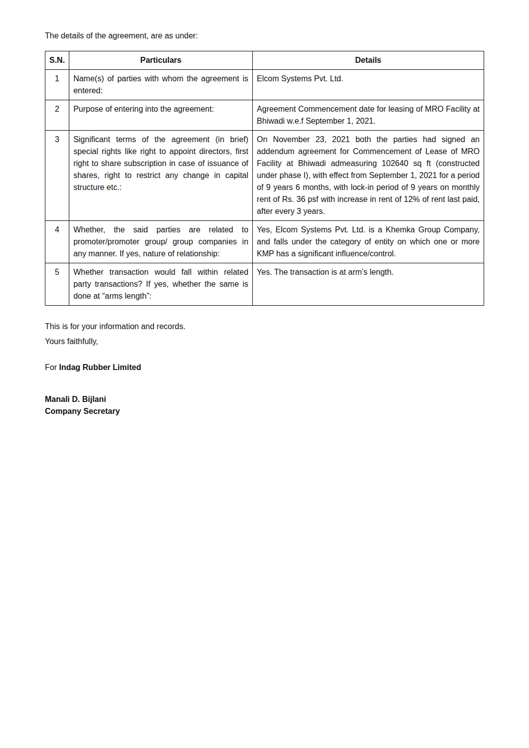The details of the agreement, are as under:
| S.N. | Particulars | Details |
| --- | --- | --- |
| 1 | Name(s) of parties with whom the agreement is entered: | Elcom Systems Pvt. Ltd. |
| 2 | Purpose of entering into the agreement: | Agreement Commencement date for leasing of MRO Facility at Bhiwadi w.e.f September 1, 2021. |
| 3 | Significant terms of the agreement (in brief) special rights like right to appoint directors, first right to share subscription in case of issuance of shares, right to restrict any change in capital structure etc.: | On November 23, 2021 both the parties had signed an addendum agreement for Commencement of Lease of MRO Facility at Bhiwadi admeasuring 102640 sq ft (constructed under phase I), with effect from September 1, 2021 for a period of 9 years 6 months, with lock-in period of 9 years on monthly rent of Rs. 36 psf with increase in rent of 12% of rent last paid, after every 3 years. |
| 4 | Whether, the said parties are related to promoter/promoter group/ group companies in any manner. If yes, nature of relationship: | Yes, Elcom Systems Pvt. Ltd. is a Khemka Group Company, and falls under the category of entity on which one or more KMP has a significant influence/control. |
| 5 | Whether transaction would fall within related party transactions? If yes, whether the same is done at “arms length”: | Yes. The transaction is at arm’s length. |
This is for your information and records.
Yours faithfully,
For Indag Rubber Limited
Manali D. Bijlani
Company Secretary